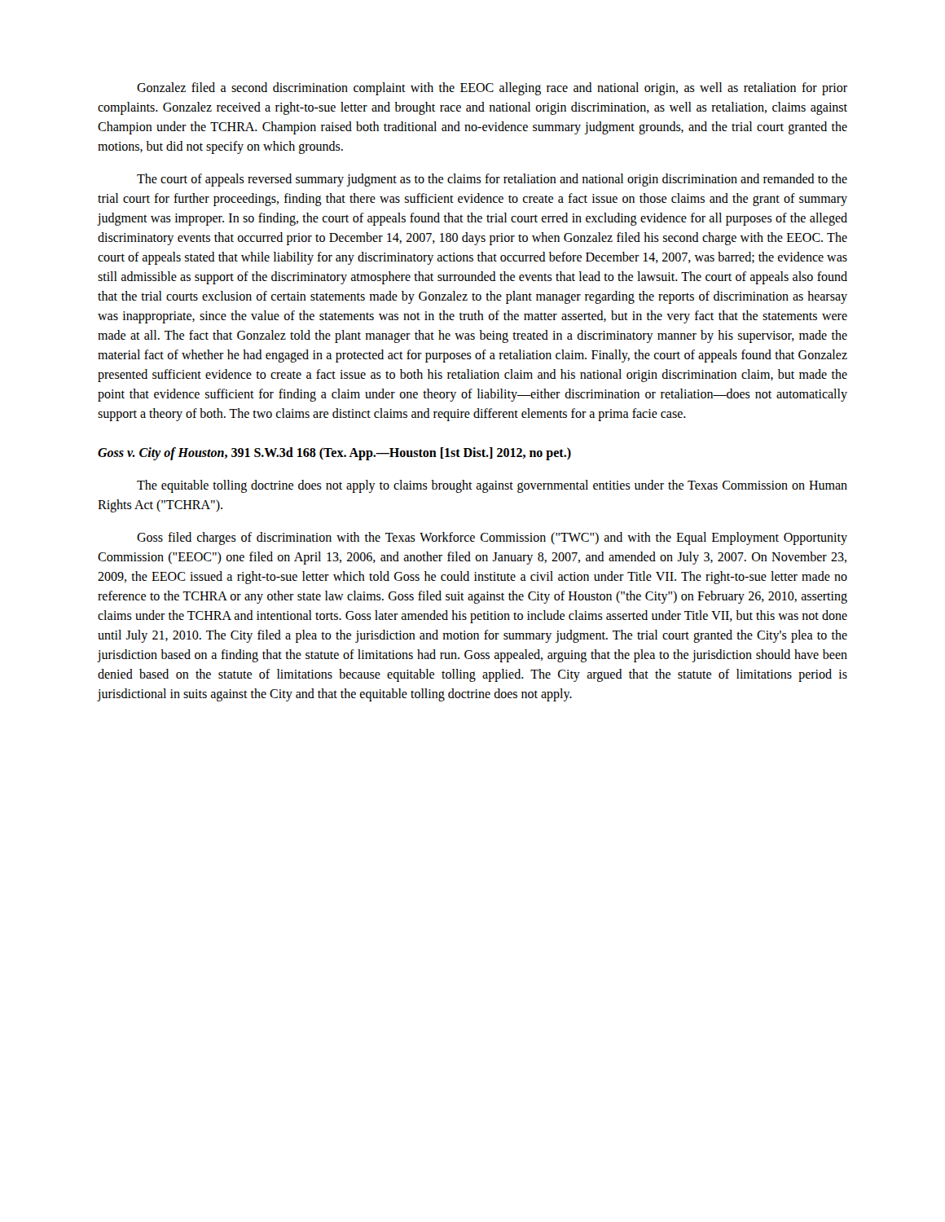Gonzalez filed a second discrimination complaint with the EEOC alleging race and national origin, as well as retaliation for prior complaints. Gonzalez received a right-to-sue letter and brought race and national origin discrimination, as well as retaliation, claims against Champion under the TCHRA. Champion raised both traditional and no-evidence summary judgment grounds, and the trial court granted the motions, but did not specify on which grounds.
The court of appeals reversed summary judgment as to the claims for retaliation and national origin discrimination and remanded to the trial court for further proceedings, finding that there was sufficient evidence to create a fact issue on those claims and the grant of summary judgment was improper. In so finding, the court of appeals found that the trial court erred in excluding evidence for all purposes of the alleged discriminatory events that occurred prior to December 14, 2007, 180 days prior to when Gonzalez filed his second charge with the EEOC. The court of appeals stated that while liability for any discriminatory actions that occurred before December 14, 2007, was barred; the evidence was still admissible as support of the discriminatory atmosphere that surrounded the events that lead to the lawsuit. The court of appeals also found that the trial courts exclusion of certain statements made by Gonzalez to the plant manager regarding the reports of discrimination as hearsay was inappropriate, since the value of the statements was not in the truth of the matter asserted, but in the very fact that the statements were made at all. The fact that Gonzalez told the plant manager that he was being treated in a discriminatory manner by his supervisor, made the material fact of whether he had engaged in a protected act for purposes of a retaliation claim. Finally, the court of appeals found that Gonzalez presented sufficient evidence to create a fact issue as to both his retaliation claim and his national origin discrimination claim, but made the point that evidence sufficient for finding a claim under one theory of liability—either discrimination or retaliation—does not automatically support a theory of both. The two claims are distinct claims and require different elements for a prima facie case.
Goss v. City of Houston, 391 S.W.3d 168 (Tex. App.—Houston [1st Dist.] 2012, no pet.)
The equitable tolling doctrine does not apply to claims brought against governmental entities under the Texas Commission on Human Rights Act ("TCHRA").
Goss filed charges of discrimination with the Texas Workforce Commission ("TWC") and with the Equal Employment Opportunity Commission ("EEOC") one filed on April 13, 2006, and another filed on January 8, 2007, and amended on July 3, 2007. On November 23, 2009, the EEOC issued a right-to-sue letter which told Goss he could institute a civil action under Title VII. The right-to-sue letter made no reference to the TCHRA or any other state law claims. Goss filed suit against the City of Houston ("the City") on February 26, 2010, asserting claims under the TCHRA and intentional torts. Goss later amended his petition to include claims asserted under Title VII, but this was not done until July 21, 2010. The City filed a plea to the jurisdiction and motion for summary judgment. The trial court granted the City's plea to the jurisdiction based on a finding that the statute of limitations had run. Goss appealed, arguing that the plea to the jurisdiction should have been denied based on the statute of limitations because equitable tolling applied. The City argued that the statute of limitations period is jurisdictional in suits against the City and that the equitable tolling doctrine does not apply.